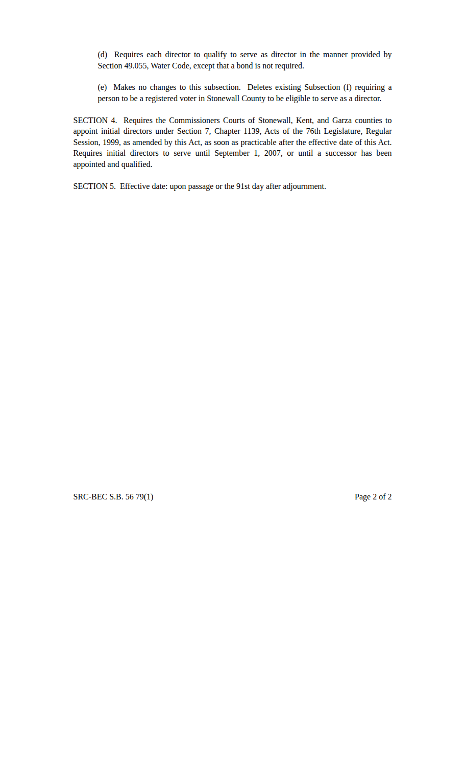(d) Requires each director to qualify to serve as director in the manner provided by Section 49.055, Water Code, except that a bond is not required.
(e) Makes no changes to this subsection. Deletes existing Subsection (f) requiring a person to be a registered voter in Stonewall County to be eligible to serve as a director.
SECTION 4. Requires the Commissioners Courts of Stonewall, Kent, and Garza counties to appoint initial directors under Section 7, Chapter 1139, Acts of the 76th Legislature, Regular Session, 1999, as amended by this Act, as soon as practicable after the effective date of this Act. Requires initial directors to serve until September 1, 2007, or until a successor has been appointed and qualified.
SECTION 5. Effective date: upon passage or the 91st day after adjournment.
SRC-BEC S.B. 56 79(1)
Page 2 of 2